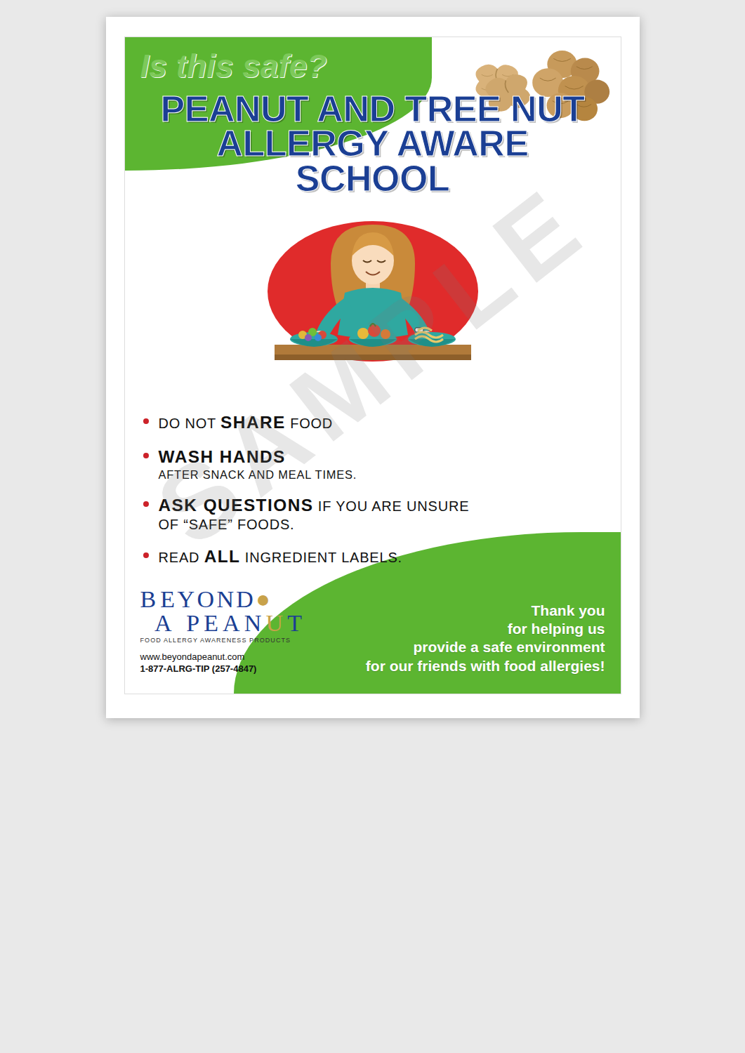SAMPLE
Is this safe?
Peanut and Tree Nut
Allergy Aware School
Do not SHARE food
WASH HANDS after snack and meal times.
ASK QUESTIONS if you are unsure of “safe” foods.
Read ALL ingredient labels.
BEYOND● A PEANUT
Food Allergy Awareness Products
www.beyondapeanut.com
1-877-ALRG-TIP (257-4847)
Thank you
for helping us
provide a safe environment
for our friends with food allergies!